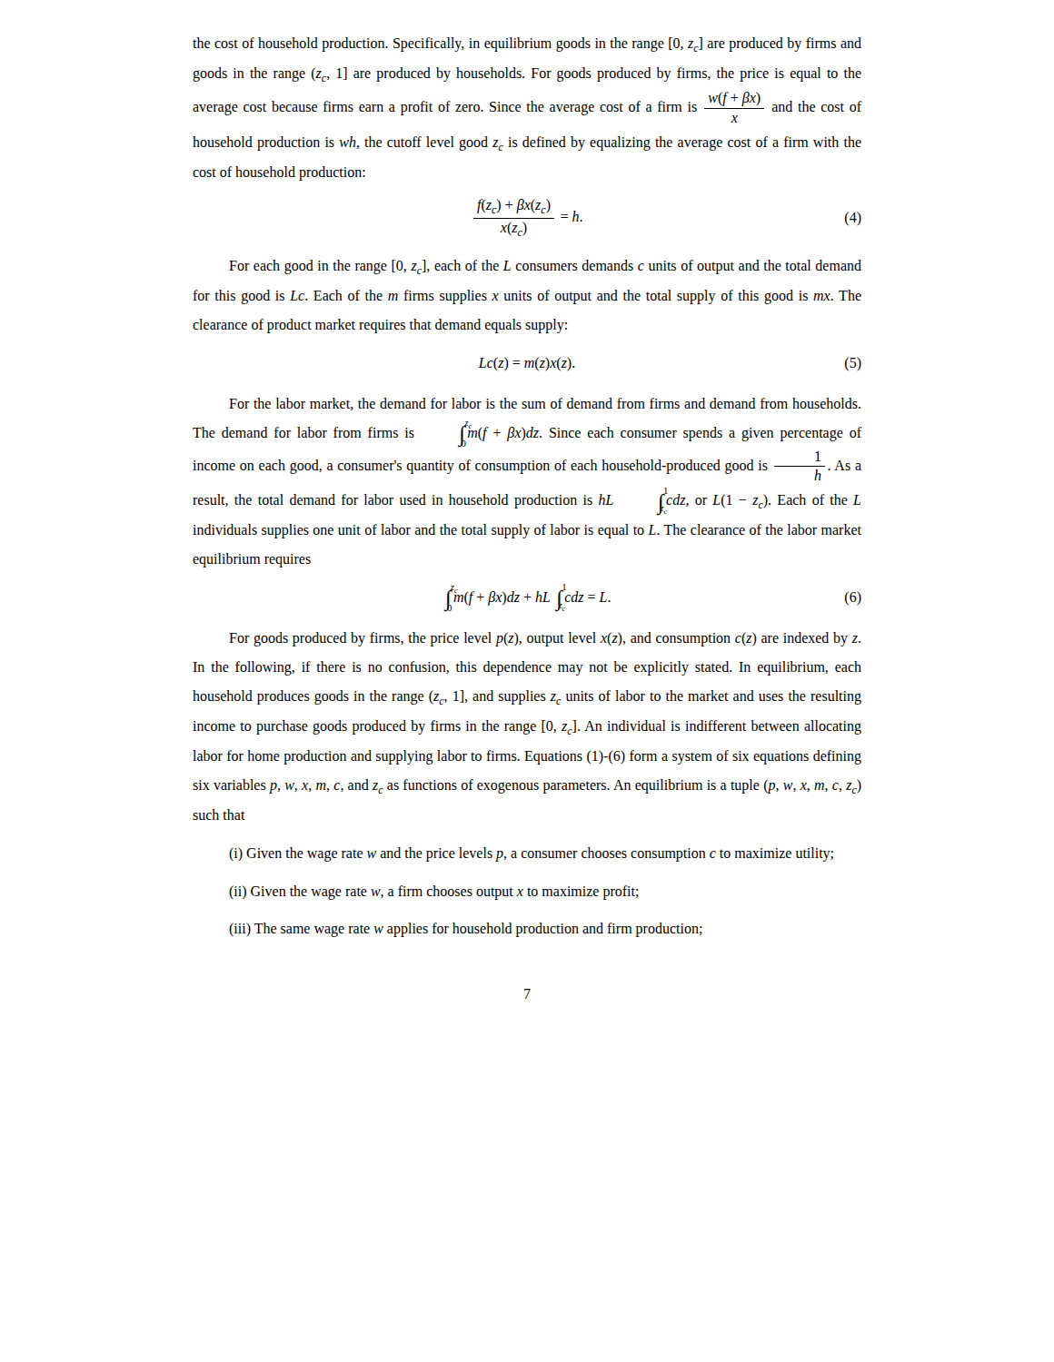the cost of household production. Specifically, in equilibrium goods in the range [0, zc] are produced by firms and goods in the range (zc, 1] are produced by households. For goods produced by firms, the price is equal to the average cost because firms earn a profit of zero. Since the average cost of a firm is w(f + βx) x and the cost of household production is wh, the cutoff level good zc is defined by equalizing the average cost of a firm with the cost of household production:
f(zc) + βx(zc) x(zc) = h. (4)
For each good in the range [0, zc], each of the L consumers demands c units of output and the total demand for this good is Lc. Each of the m firms supplies x units of output and the total supply of this good is mx. The clearance of product market requires that demand equals supply:
Lc(z) = m(z)x(z). (5)
For the labor market, the demand for labor is the sum of demand from firms and demand from households. The demand for labor from firms is ∫zc 0 m(f + βx)dz. Since each consumer spends a given percentage of income on each good, a consumer's quantity of consumption of each household-produced good is 1 h. As a result, the total demand for labor used in household production is hL ∫1 zc cdz, or L(1 − zc). Each of the L individuals supplies one unit of labor and the total supply of labor is equal to L. The clearance of the labor market equilibrium requires
∫zc 0 m(f + βx)dz + hL ∫1 zc cdz = L. (6)
For goods produced by firms, the price level p(z), output level x(z), and consumption c(z) are indexed by z. In the following, if there is no confusion, this dependence may not be explicitly stated. In equilibrium, each household produces goods in the range (zc, 1], and supplies zc units of labor to the market and uses the resulting income to purchase goods produced by firms in the range [0, zc]. An individual is indifferent between allocating labor for home production and supplying labor to firms. Equations (1)-(6) form a system of six equations defining six variables p, w, x, m, c, and zc as functions of exogenous parameters. An equilibrium is a tuple (p, w, x, m, c, zc) such that
(i) Given the wage rate w and the price levels p, a consumer chooses consumption c to maximize utility;
(ii) Given the wage rate w, a firm chooses output x to maximize profit;
(iii) The same wage rate w applies for household production and firm production;
7